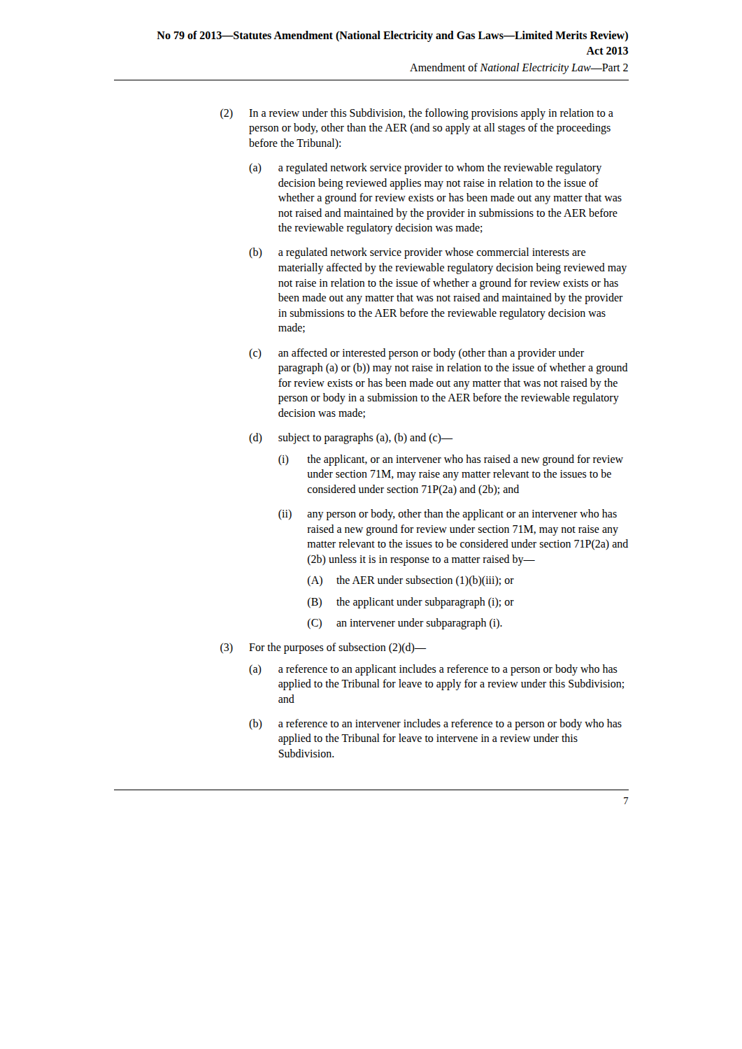No 79 of 2013—Statutes Amendment (National Electricity and Gas Laws—Limited Merits Review) Act 2013
Amendment of National Electricity Law—Part 2
(2)
In a review under this Subdivision, the following provisions apply in relation to a person or body, other than the AER (and so apply at all stages of the proceedings before the Tribunal):
(a)
a regulated network service provider to whom the reviewable regulatory decision being reviewed applies may not raise in relation to the issue of whether a ground for review exists or has been made out any matter that was not raised and maintained by the provider in submissions to the AER before the reviewable regulatory decision was made;
(b)
a regulated network service provider whose commercial interests are materially affected by the reviewable regulatory decision being reviewed may not raise in relation to the issue of whether a ground for review exists or has been made out any matter that was not raised and maintained by the provider in submissions to the AER before the reviewable regulatory decision was made;
(c)
an affected or interested person or body (other than a provider under paragraph (a) or (b)) may not raise in relation to the issue of whether a ground for review exists or has been made out any matter that was not raised by the person or body in a submission to the AER before the reviewable regulatory decision was made;
(d)
subject to paragraphs (a), (b) and (c)—
(i)
the applicant, or an intervener who has raised a new ground for review under section 71M, may raise any matter relevant to the issues to be considered under section 71P(2a) and (2b); and
(ii)
any person or body, other than the applicant or an intervener who has raised a new ground for review under section 71M, may not raise any matter relevant to the issues to be considered under section 71P(2a) and (2b) unless it is in response to a matter raised by—
(A)
the AER under subsection (1)(b)(iii); or
(B)
the applicant under subparagraph (i); or
(C)
an intervener under subparagraph (i).
(3)
For the purposes of subsection (2)(d)—
(a)
a reference to an applicant includes a reference to a person or body who has applied to the Tribunal for leave to apply for a review under this Subdivision; and
(b)
a reference to an intervener includes a reference to a person or body who has applied to the Tribunal for leave to intervene in a review under this Subdivision.
7